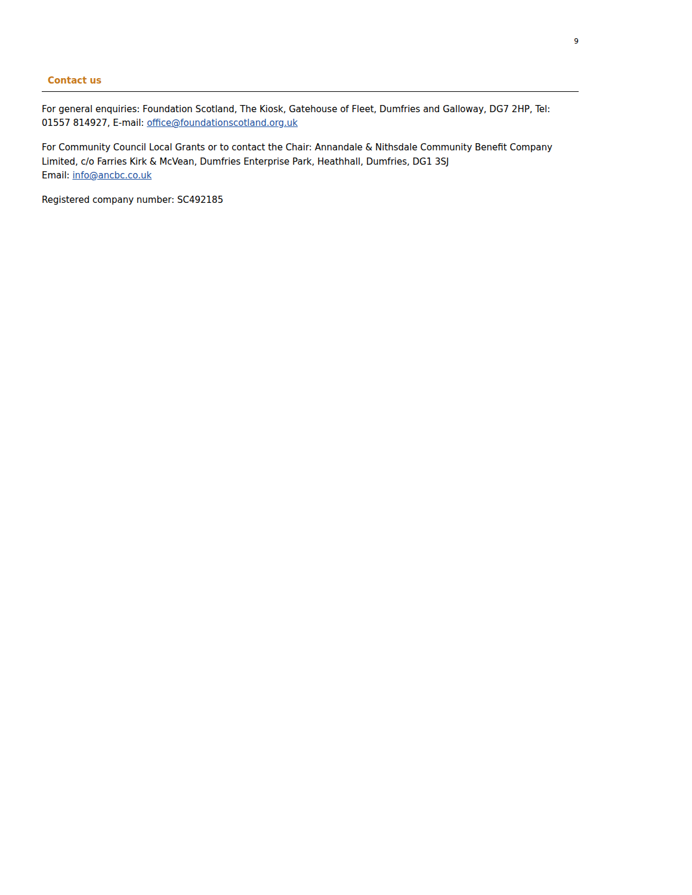9
Contact us
For general enquiries: Foundation Scotland, The Kiosk, Gatehouse of Fleet, Dumfries and Galloway, DG7 2HP, Tel: 01557 814927, E-mail: office@foundationscotland.org.uk
For Community Council Local Grants or to contact the Chair: Annandale & Nithsdale Community Benefit Company Limited, c/o Farries Kirk & McVean, Dumfries Enterprise Park, Heathhall, Dumfries, DG1 3SJ
Email: info@ancbc.co.uk
Registered company number: SC492185